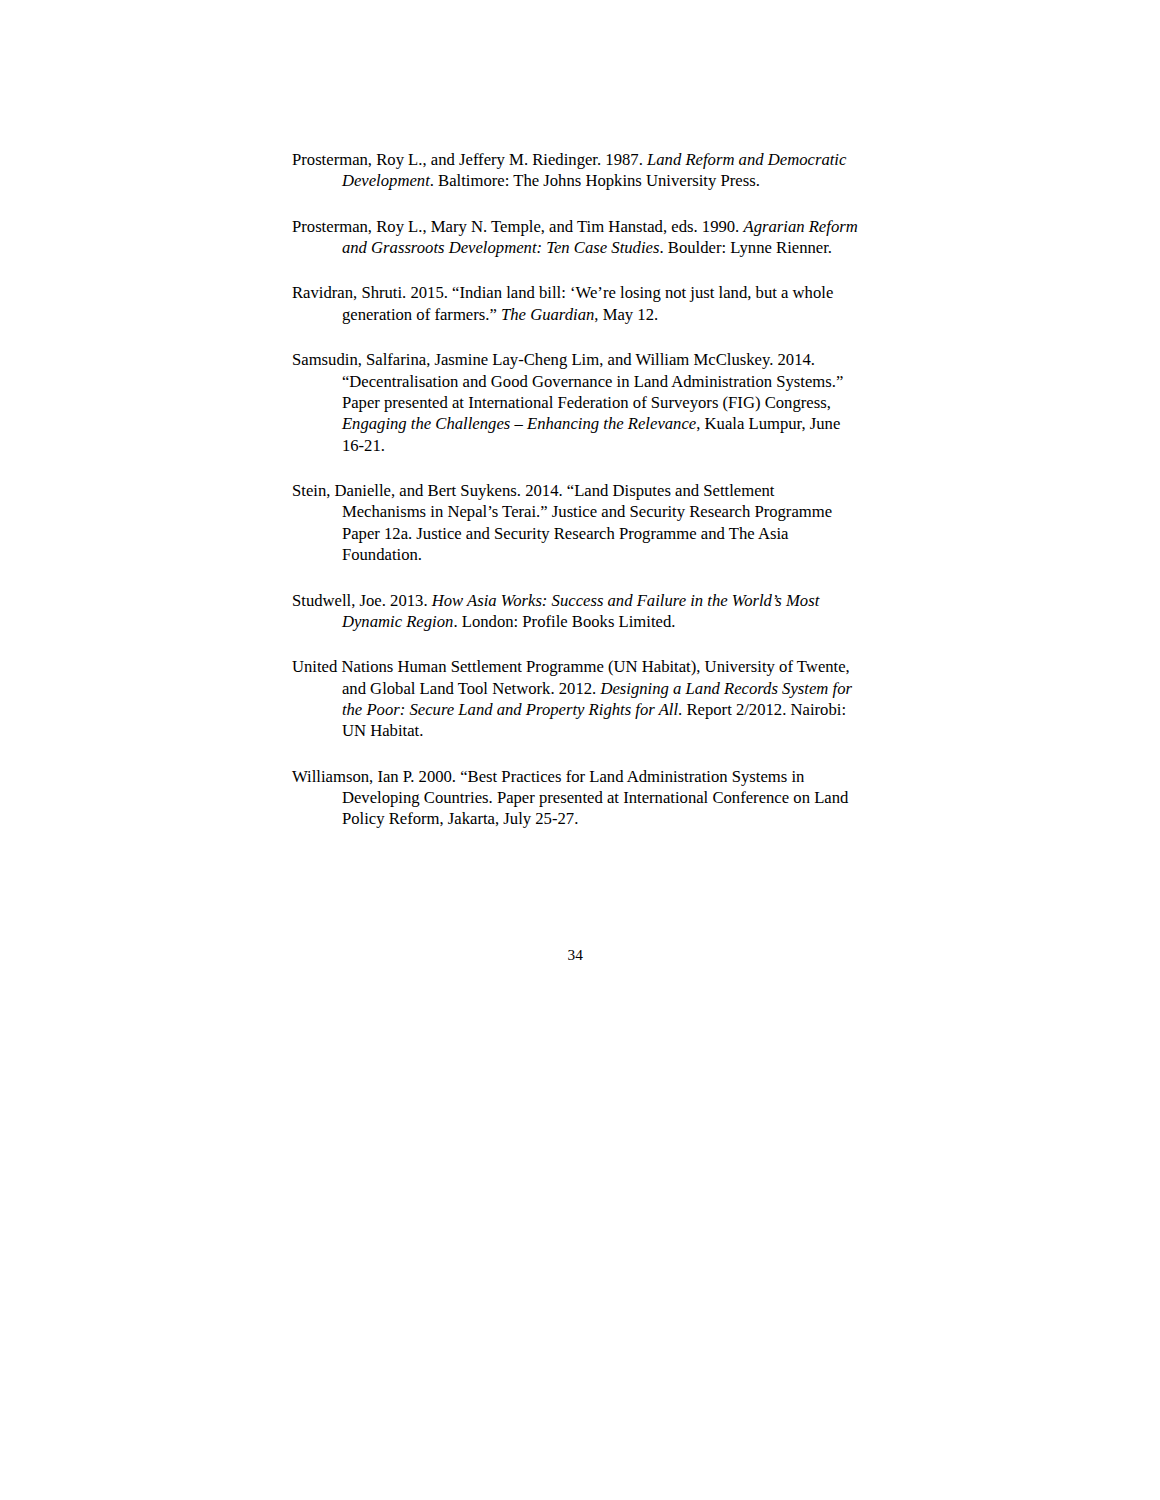Prosterman, Roy L., and Jeffery M. Riedinger. 1987. Land Reform and Democratic Development. Baltimore: The Johns Hopkins University Press.
Prosterman, Roy L., Mary N. Temple, and Tim Hanstad, eds. 1990. Agrarian Reform and Grassroots Development: Ten Case Studies. Boulder: Lynne Rienner.
Ravidran, Shruti. 2015. “Indian land bill: ‘We’re losing not just land, but a whole generation of farmers.” The Guardian, May 12.
Samsudin, Salfarina, Jasmine Lay-Cheng Lim, and William McCluskey. 2014. “Decentralisation and Good Governance in Land Administration Systems.” Paper presented at International Federation of Surveyors (FIG) Congress, Engaging the Challenges – Enhancing the Relevance, Kuala Lumpur, June 16-21.
Stein, Danielle, and Bert Suykens. 2014. “Land Disputes and Settlement Mechanisms in Nepal’s Terai.” Justice and Security Research Programme Paper 12a. Justice and Security Research Programme and The Asia Foundation.
Studwell, Joe. 2013. How Asia Works: Success and Failure in the World’s Most Dynamic Region. London: Profile Books Limited.
United Nations Human Settlement Programme (UN Habitat), University of Twente, and Global Land Tool Network. 2012. Designing a Land Records System for the Poor: Secure Land and Property Rights for All. Report 2/2012. Nairobi: UN Habitat.
Williamson, Ian P. 2000. “Best Practices for Land Administration Systems in Developing Countries. Paper presented at International Conference on Land Policy Reform, Jakarta, July 25-27.
34